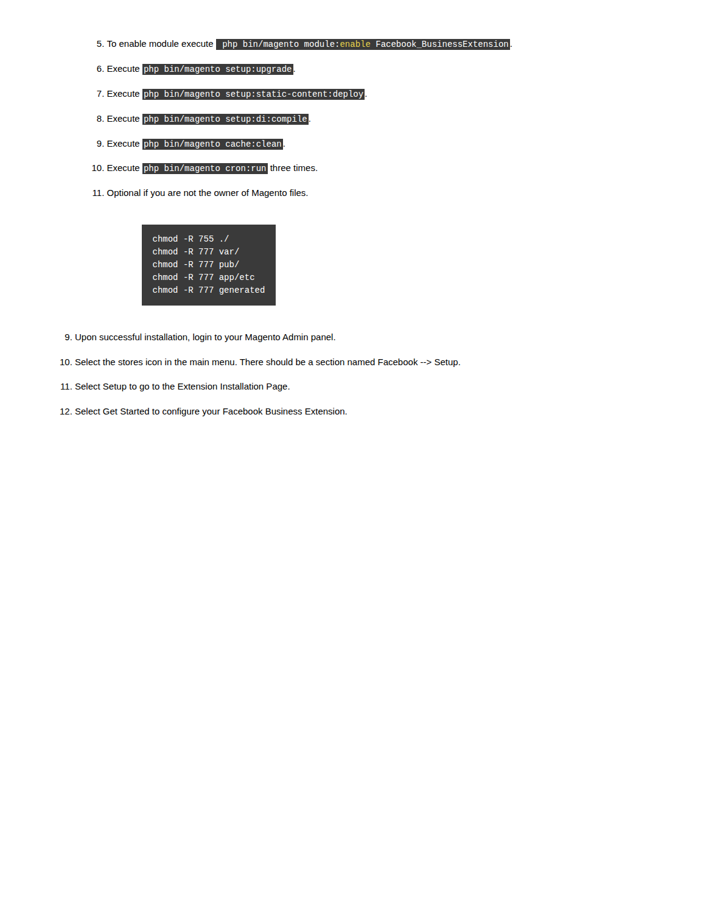To enable module execute php bin/magento module:enable Facebook_BusinessExtension.
Execute php bin/magento setup:upgrade.
Execute php bin/magento setup:static-content:deploy.
Execute php bin/magento setup:di:compile.
Execute php bin/magento cache:clean.
Execute php bin/magento cron:run three times.
Optional if you are not the owner of Magento files.
chmod -R 755 ./
chmod -R 777 var/
chmod -R 777 pub/
chmod -R 777 app/etc
chmod -R 777 generated
Upon successful installation, login to your Magento Admin panel.
Select the stores icon in the main menu. There should be a section named Facebook --> Setup.
Select Setup to go to the Extension Installation Page.
Select Get Started to configure your Facebook Business Extension.